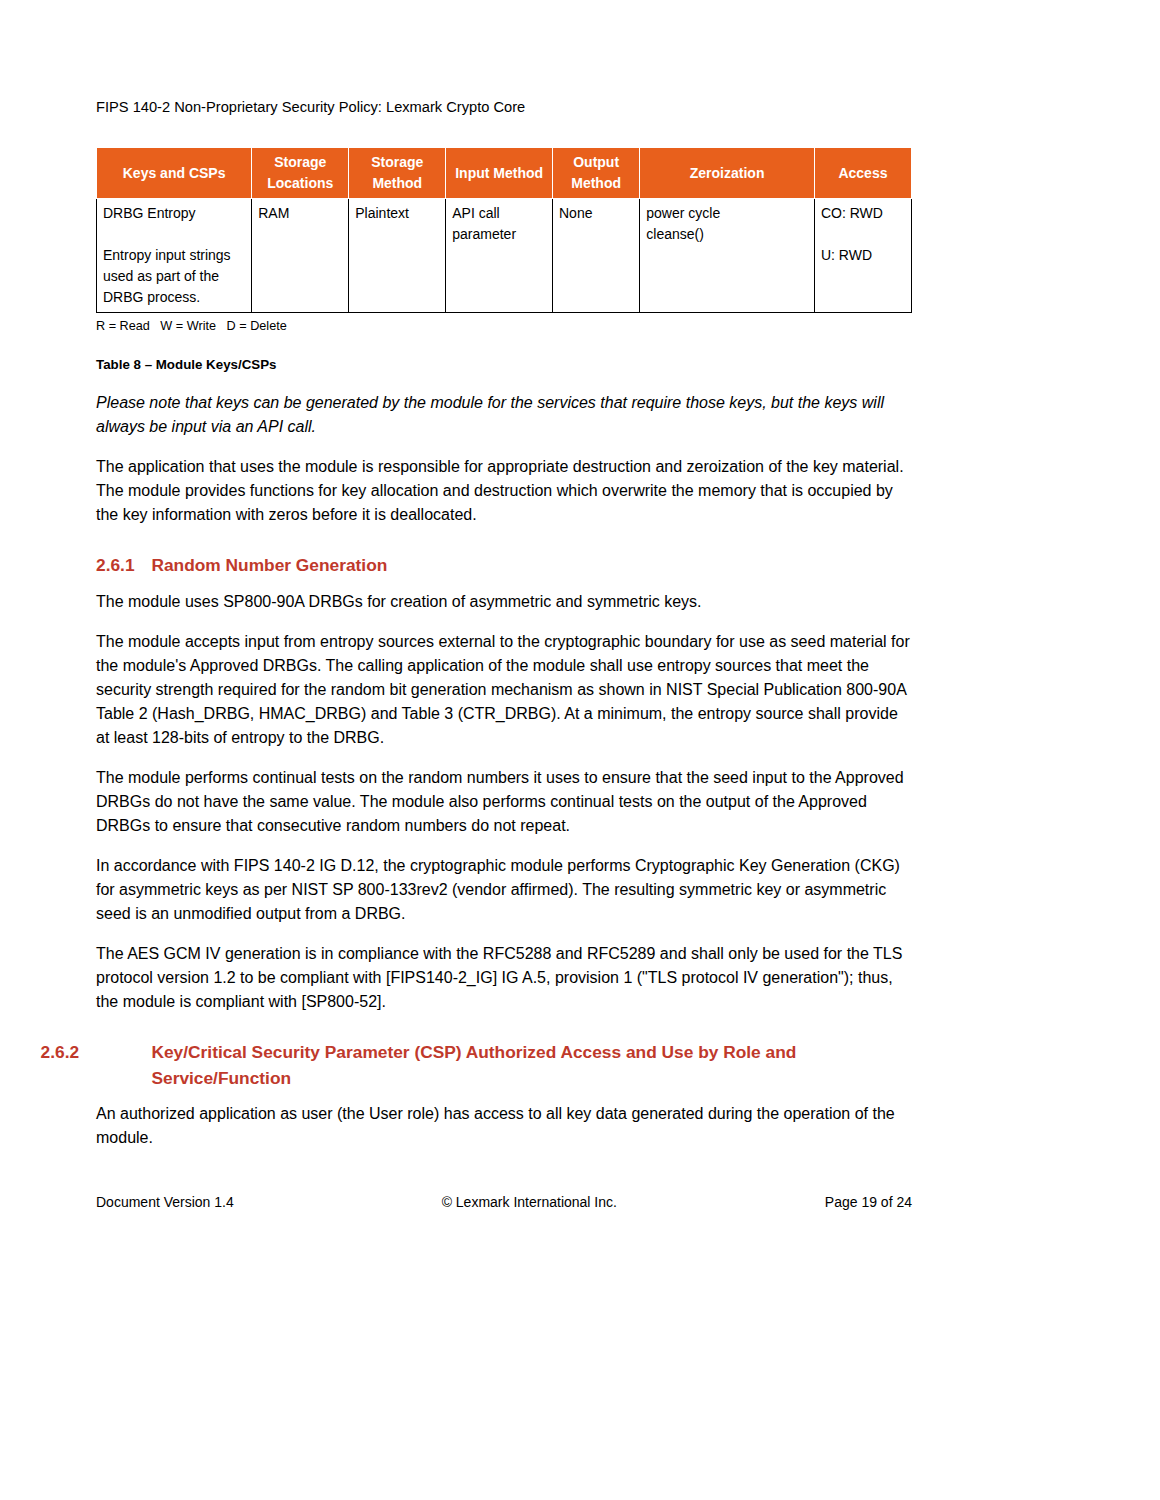FIPS 140-2 Non-Proprietary Security Policy: Lexmark Crypto Core
| Keys and CSPs | Storage Locations | Storage Method | Input Method | Output Method | Zeroization | Access |
| --- | --- | --- | --- | --- | --- | --- |
| DRBG Entropy Entropy input strings used as part of the DRBG process. | RAM | Plaintext | API call parameter | None | power cycle cleanse() | CO: RWD U: RWD |
R = Read W = Write D = Delete
Table 8 – Module Keys/CSPs
Please note that keys can be generated by the module for the services that require those keys, but the keys will always be input via an API call.
The application that uses the module is responsible for appropriate destruction and zeroization of the key material. The module provides functions for key allocation and destruction which overwrite the memory that is occupied by the key information with zeros before it is deallocated.
2.6.1 Random Number Generation
The module uses SP800-90A DRBGs for creation of asymmetric and symmetric keys.
The module accepts input from entropy sources external to the cryptographic boundary for use as seed material for the module's Approved DRBGs. The calling application of the module shall use entropy sources that meet the security strength required for the random bit generation mechanism as shown in NIST Special Publication 800-90A Table 2 (Hash_DRBG, HMAC_DRBG) and Table 3 (CTR_DRBG). At a minimum, the entropy source shall provide at least 128-bits of entropy to the DRBG.
The module performs continual tests on the random numbers it uses to ensure that the seed input to the Approved DRBGs do not have the same value. The module also performs continual tests on the output of the Approved DRBGs to ensure that consecutive random numbers do not repeat.
In accordance with FIPS 140-2 IG D.12, the cryptographic module performs Cryptographic Key Generation (CKG) for asymmetric keys as per NIST SP 800-133rev2 (vendor affirmed). The resulting symmetric key or asymmetric seed is an unmodified output from a DRBG.
The AES GCM IV generation is in compliance with the RFC5288 and RFC5289 and shall only be used for the TLS protocol version 1.2 to be compliant with [FIPS140-2_IG] IG A.5, provision 1 ("TLS protocol IV generation"); thus, the module is compliant with [SP800-52].
2.6.2 Key/Critical Security Parameter (CSP) Authorized Access and Use by Role and Service/Function
An authorized application as user (the User role) has access to all key data generated during the operation of the module.
Document Version 1.4 © Lexmark International Inc. Page 19 of 24